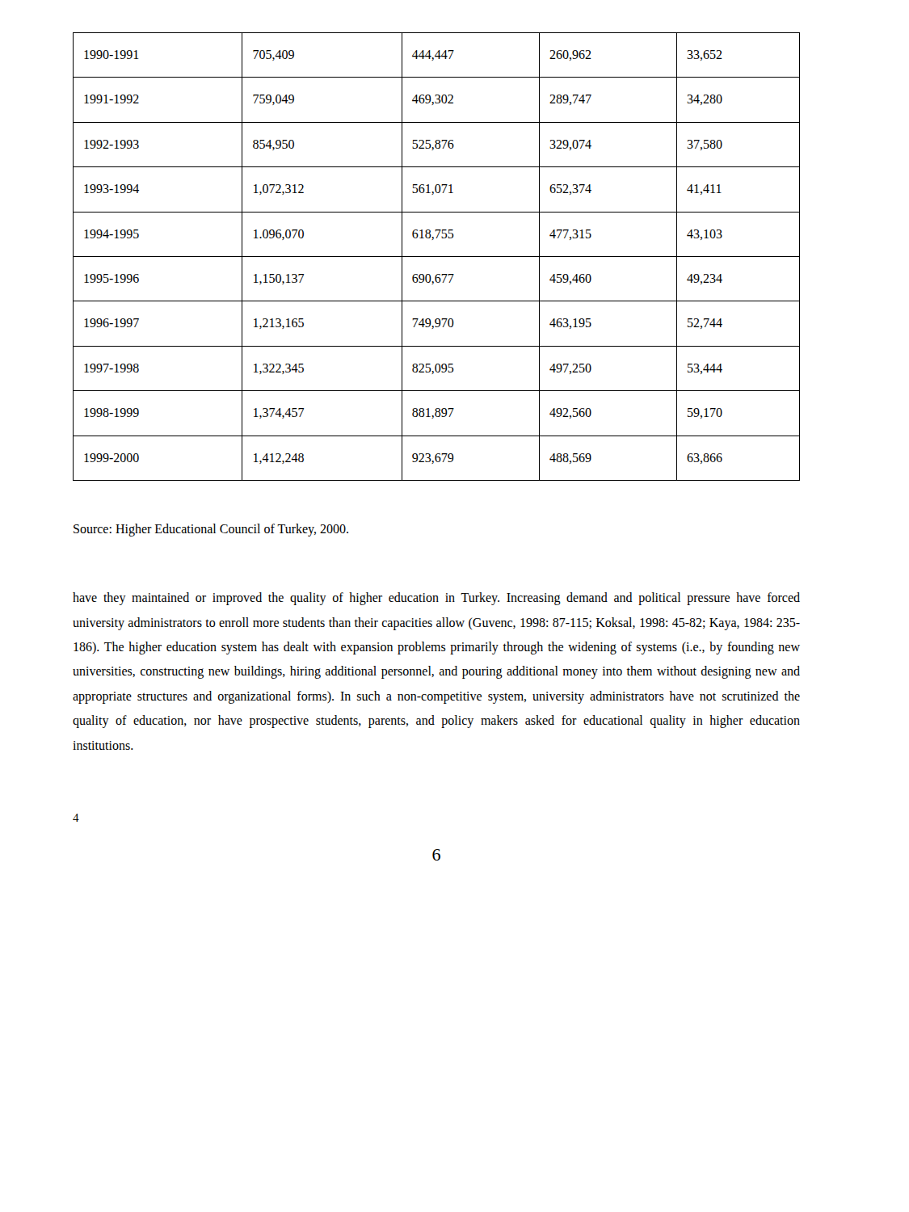| 1990-1991 | 705,409 | 444,447 | 260,962 | 33,652 |
| 1991-1992 | 759,049 | 469,302 | 289,747 | 34,280 |
| 1992-1993 | 854,950 | 525,876 | 329,074 | 37,580 |
| 1993-1994 | 1,072,312 | 561,071 | 652,374 | 41,411 |
| 1994-1995 | 1.096,070 | 618,755 | 477,315 | 43,103 |
| 1995-1996 | 1,150,137 | 690,677 | 459,460 | 49,234 |
| 1996-1997 | 1,213,165 | 749,970 | 463,195 | 52,744 |
| 1997-1998 | 1,322,345 | 825,095 | 497,250 | 53,444 |
| 1998-1999 | 1,374,457 | 881,897 | 492,560 | 59,170 |
| 1999-2000 | 1,412,248 | 923,679 | 488,569 | 63,866 |
Source: Higher Educational Council of Turkey, 2000.
have they maintained or improved the quality of higher education in Turkey. Increasing demand and political pressure have forced university administrators to enroll more students than their capacities allow (Guvenc, 1998: 87-115; Koksal, 1998: 45-82; Kaya, 1984: 235-186). The higher education system has dealt with expansion problems primarily through the widening of systems (i.e., by founding new universities, constructing new buildings, hiring additional personnel, and pouring additional money into them without designing new and appropriate structures and organizational forms). In such a non-competitive system, university administrators have not scrutinized the quality of education, nor have prospective students, parents, and policy makers asked for educational quality in higher education institutions.
4
6